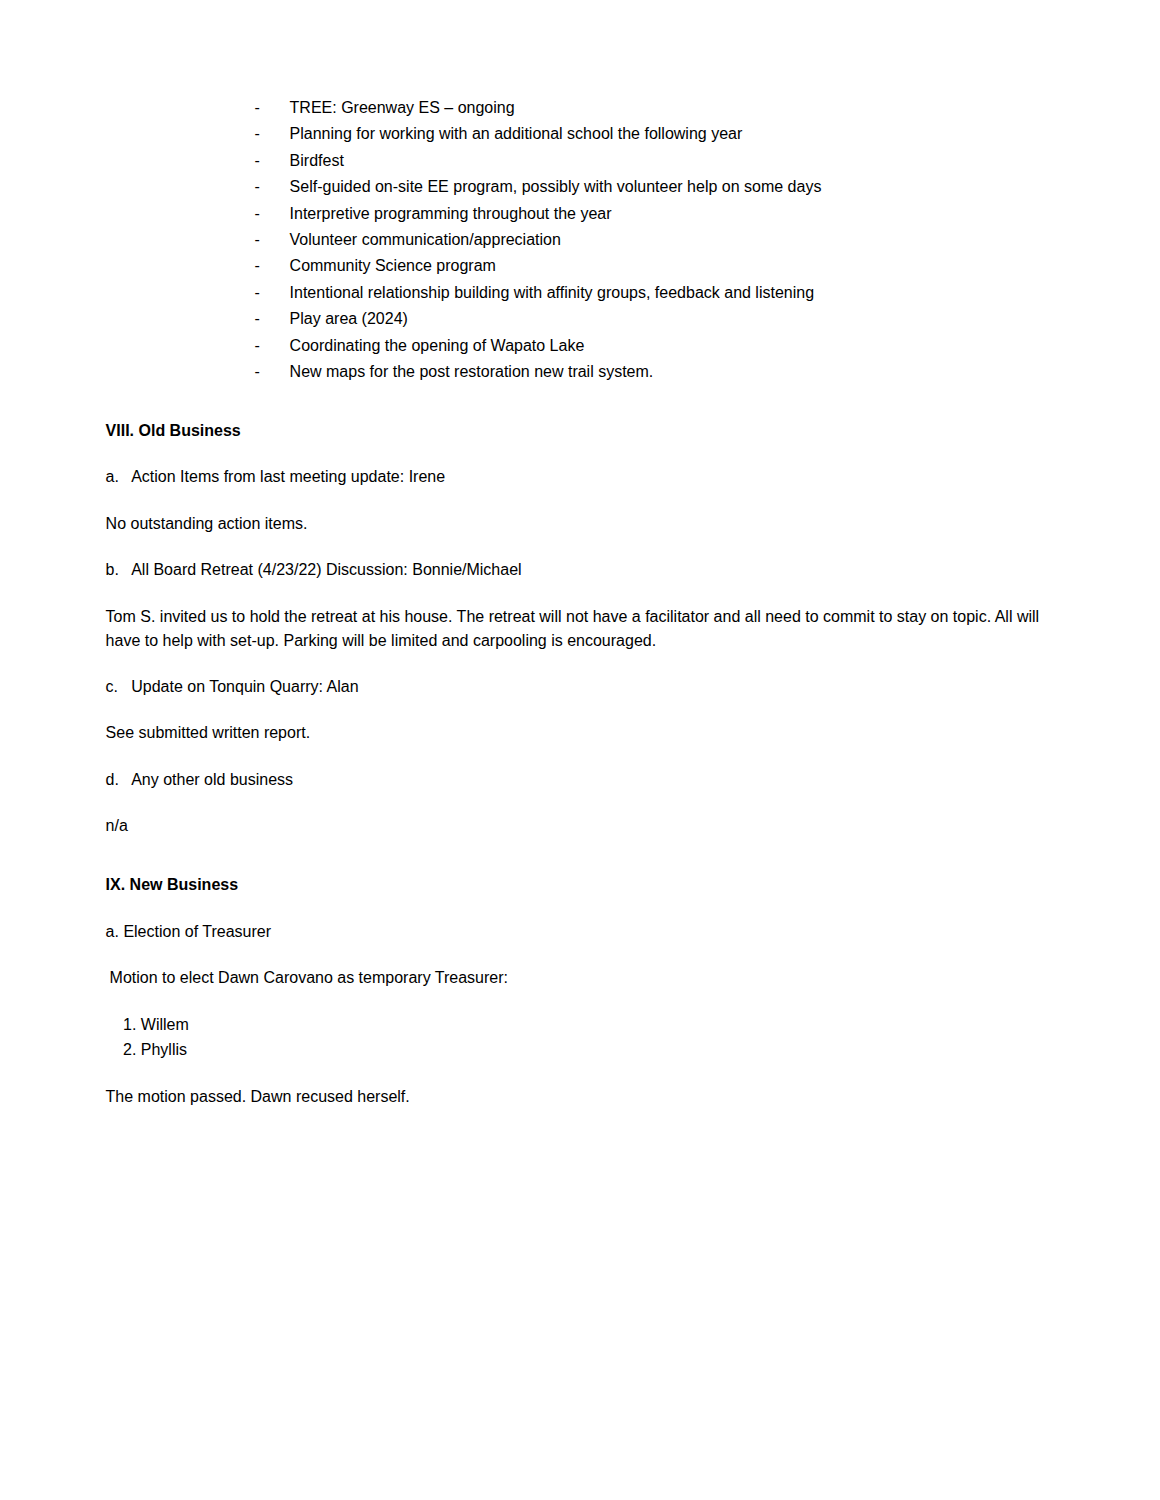TREE: Greenway ES – ongoing
Planning for working with an additional school the following year
Birdfest
Self-guided on-site EE program, possibly with volunteer help on some days
Interpretive programming throughout the year
Volunteer communication/appreciation
Community Science program
Intentional relationship building with affinity groups, feedback and listening
Play area (2024)
Coordinating the opening of Wapato Lake
New maps for the post restoration new trail system.
VIII. Old Business
a. Action Items from last meeting update: Irene
No outstanding action items.
b. All Board Retreat (4/23/22) Discussion: Bonnie/Michael
Tom S. invited us to hold the retreat at his house. The retreat will not have a facilitator and all need to commit to stay on topic. All will have to help with set-up. Parking will be limited and carpooling is encouraged.
c. Update on Tonquin Quarry: Alan
See submitted written report.
d. Any other old business
n/a
IX. New Business
a. Election of Treasurer
Motion to elect Dawn Carovano as temporary Treasurer:
Willem
Phyllis
The motion passed. Dawn recused herself.